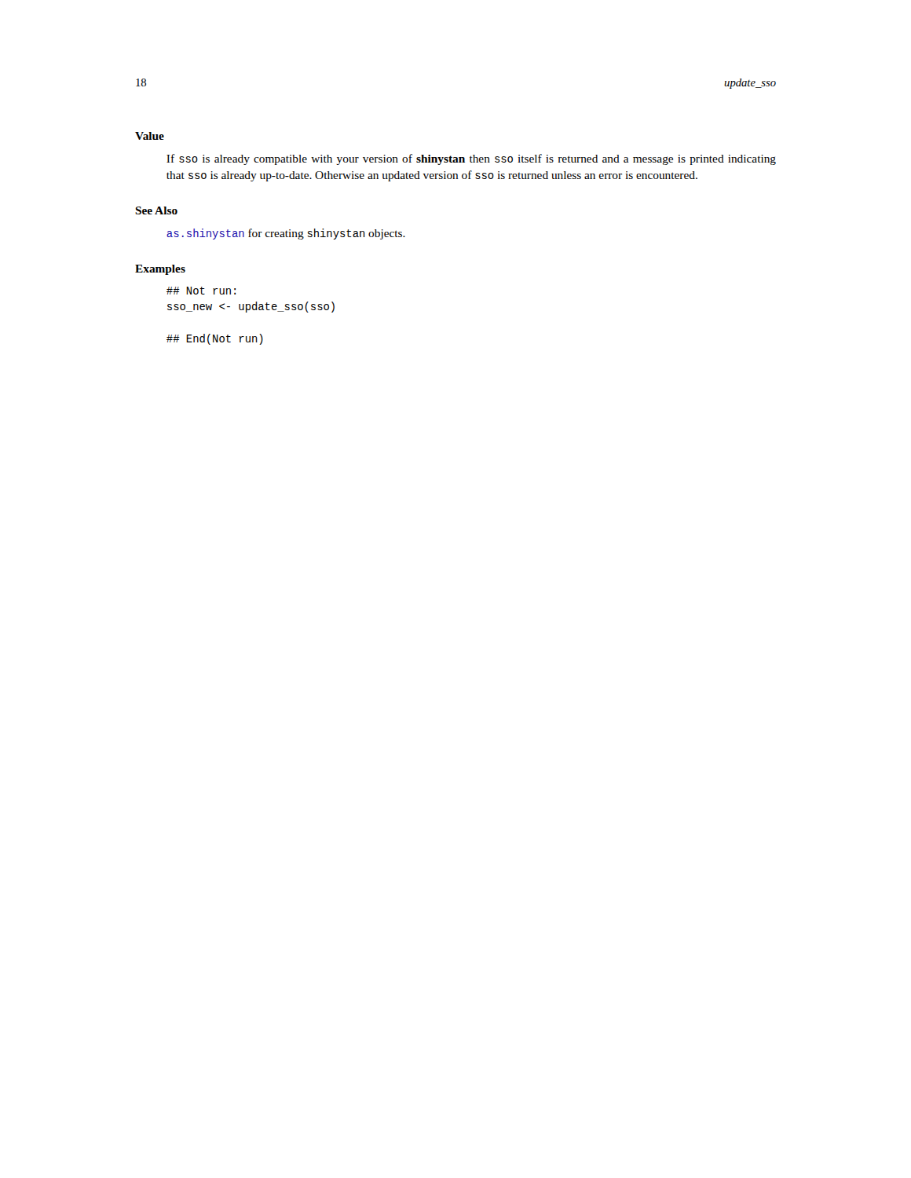18 update_sso
Value
If sso is already compatible with your version of shinystan then sso itself is returned and a message is printed indicating that sso is already up-to-date. Otherwise an updated version of sso is returned unless an error is encountered.
See Also
as.shinystan for creating shinystan objects.
Examples
## Not run: 
sso_new <- update_sso(sso)

## End(Not run)